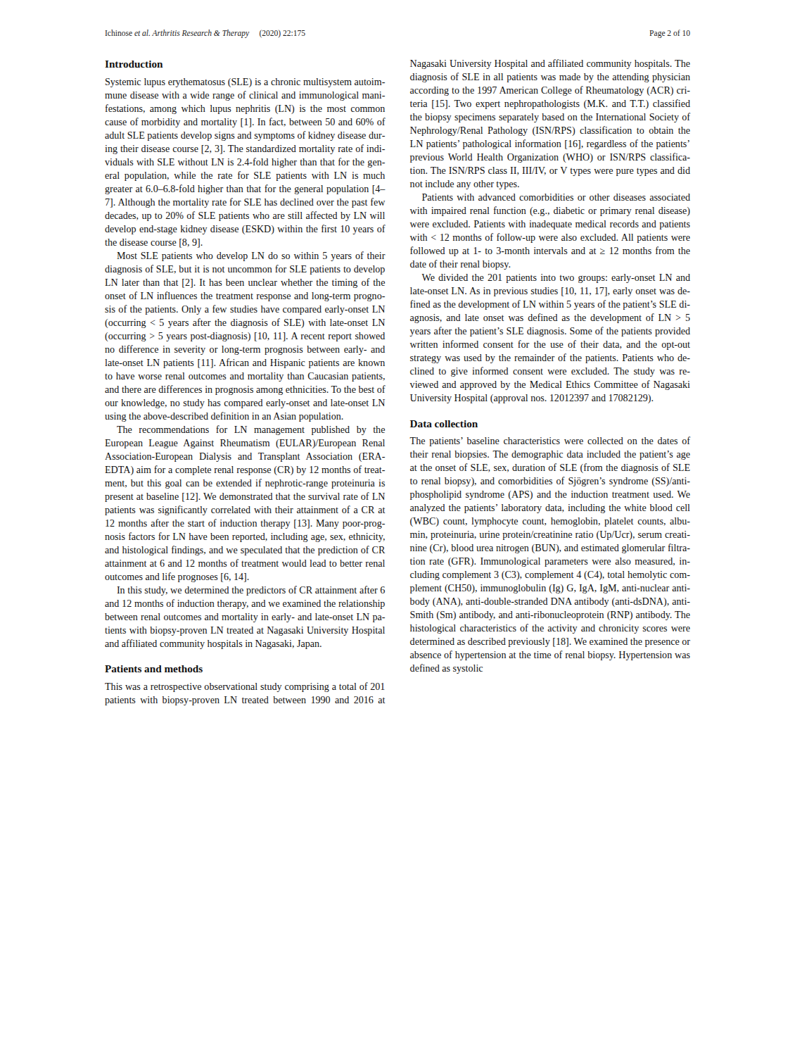Ichinose et al. Arthritis Research & Therapy (2020) 22:175
Page 2 of 10
Introduction
Systemic lupus erythematosus (SLE) is a chronic multisystem autoimmune disease with a wide range of clinical and immunological manifestations, among which lupus nephritis (LN) is the most common cause of morbidity and mortality [1]. In fact, between 50 and 60% of adult SLE patients develop signs and symptoms of kidney disease during their disease course [2, 3]. The standardized mortality rate of individuals with SLE without LN is 2.4-fold higher than that for the general population, while the rate for SLE patients with LN is much greater at 6.0–6.8-fold higher than that for the general population [4–7]. Although the mortality rate for SLE has declined over the past few decades, up to 20% of SLE patients who are still affected by LN will develop end-stage kidney disease (ESKD) within the first 10 years of the disease course [8, 9].
Most SLE patients who develop LN do so within 5 years of their diagnosis of SLE, but it is not uncommon for SLE patients to develop LN later than that [2]. It has been unclear whether the timing of the onset of LN influences the treatment response and long-term prognosis of the patients. Only a few studies have compared early-onset LN (occurring < 5 years after the diagnosis of SLE) with late-onset LN (occurring > 5 years post-diagnosis) [10, 11]. A recent report showed no difference in severity or long-term prognosis between early- and late-onset LN patients [11]. African and Hispanic patients are known to have worse renal outcomes and mortality than Caucasian patients, and there are differences in prognosis among ethnicities. To the best of our knowledge, no study has compared early-onset and late-onset LN using the above-described definition in an Asian population.
The recommendations for LN management published by the European League Against Rheumatism (EULAR)/European Renal Association-European Dialysis and Transplant Association (ERA-EDTA) aim for a complete renal response (CR) by 12 months of treatment, but this goal can be extended if nephrotic-range proteinuria is present at baseline [12]. We demonstrated that the survival rate of LN patients was significantly correlated with their attainment of a CR at 12 months after the start of induction therapy [13]. Many poor-prognosis factors for LN have been reported, including age, sex, ethnicity, and histological findings, and we speculated that the prediction of CR attainment at 6 and 12 months of treatment would lead to better renal outcomes and life prognoses [6, 14].
In this study, we determined the predictors of CR attainment after 6 and 12 months of induction therapy, and we examined the relationship between renal outcomes and mortality in early- and late-onset LN patients with biopsy-proven LN treated at Nagasaki University Hospital and affiliated community hospitals in Nagasaki, Japan.
Patients and methods
This was a retrospective observational study comprising a total of 201 patients with biopsy-proven LN treated between 1990 and 2016 at Nagasaki University Hospital and affiliated community hospitals. The diagnosis of SLE in all patients was made by the attending physician according to the 1997 American College of Rheumatology (ACR) criteria [15]. Two expert nephropathologists (M.K. and T.T.) classified the biopsy specimens separately based on the International Society of Nephrology/Renal Pathology (ISN/RPS) classification to obtain the LN patients’ pathological information [16], regardless of the patients’ previous World Health Organization (WHO) or ISN/RPS classification. The ISN/RPS class II, III/IV, or V types were pure types and did not include any other types.
Patients with advanced comorbidities or other diseases associated with impaired renal function (e.g., diabetic or primary renal disease) were excluded. Patients with inadequate medical records and patients with < 12 months of follow-up were also excluded. All patients were followed up at 1- to 3-month intervals and at ≥ 12 months from the date of their renal biopsy.
We divided the 201 patients into two groups: early-onset LN and late-onset LN. As in previous studies [10, 11, 17], early onset was defined as the development of LN within 5 years of the patient’s SLE diagnosis, and late onset was defined as the development of LN > 5 years after the patient’s SLE diagnosis. Some of the patients provided written informed consent for the use of their data, and the opt-out strategy was used by the remainder of the patients. Patients who declined to give informed consent were excluded. The study was reviewed and approved by the Medical Ethics Committee of Nagasaki University Hospital (approval nos. 12012397 and 17082129).
Data collection
The patients’ baseline characteristics were collected on the dates of their renal biopsies. The demographic data included the patient’s age at the onset of SLE, sex, duration of SLE (from the diagnosis of SLE to renal biopsy), and comorbidities of Sjögren’s syndrome (SS)/anti-phospholipid syndrome (APS) and the induction treatment used. We analyzed the patients’ laboratory data, including the white blood cell (WBC) count, lymphocyte count, hemoglobin, platelet counts, albumin, proteinuria, urine protein/creatinine ratio (Up/Ucr), serum creatinine (Cr), blood urea nitrogen (BUN), and estimated glomerular filtration rate (GFR). Immunological parameters were also measured, including complement 3 (C3), complement 4 (C4), total hemolytic complement (CH50), immunoglobulin (Ig) G, IgA, IgM, anti-nuclear antibody (ANA), anti-double-stranded DNA antibody (anti-dsDNA), anti-Smith (Sm) antibody, and anti-ribonucleoprotein (RNP) antibody. The histological characteristics of the activity and chronicity scores were determined as described previously [18]. We examined the presence or absence of hypertension at the time of renal biopsy. Hypertension was defined as systolic